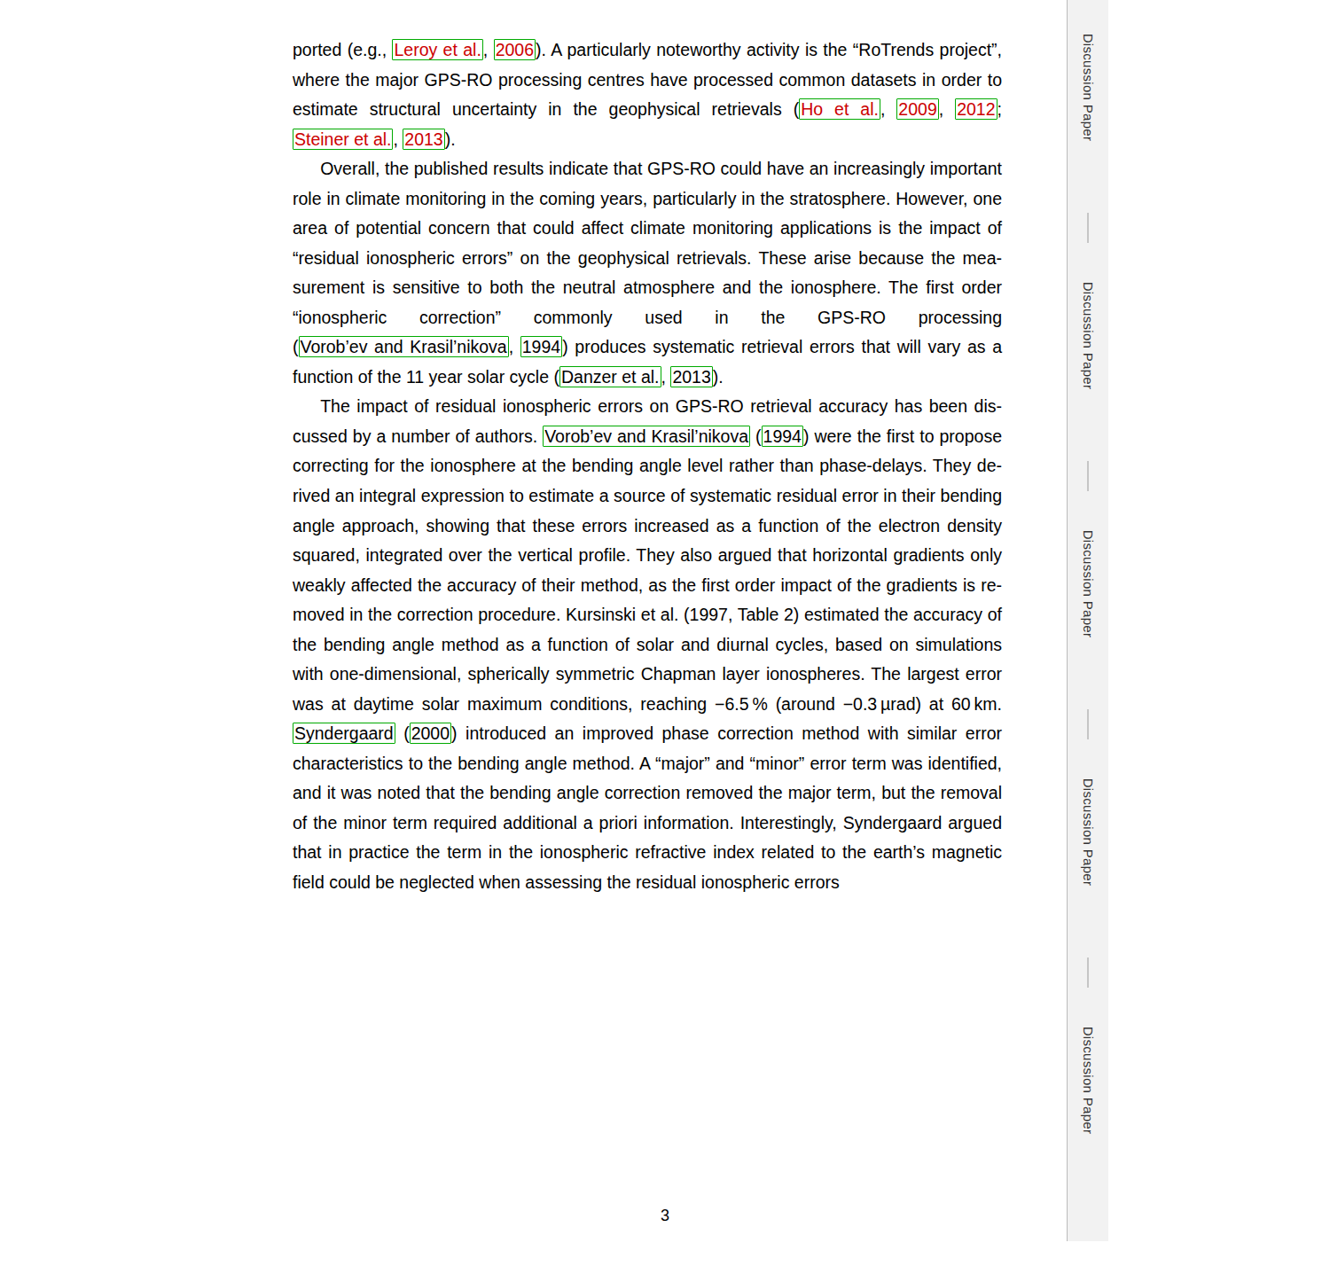ported (e.g., Leroy et al., 2006). A particularly noteworthy activity is the “RoTrends project”, where the major GPS-RO processing centres have processed common datasets in order to estimate structural uncertainty in the geophysical retrievals (Ho et al., 2009, 2012; Steiner et al., 2013).
Overall, the published results indicate that GPS-RO could have an increasingly important role in climate monitoring in the coming years, particularly in the stratosphere. However, one area of potential concern that could affect climate monitoring applications is the impact of “residual ionospheric errors” on the geophysical retrievals. These arise because the measurement is sensitive to both the neutral atmosphere and the ionosphere. The first order “ionospheric correction” commonly used in the GPS-RO processing (Vorob’ev and Krasil’nikova, 1994) produces systematic retrieval errors that will vary as a function of the 11 year solar cycle (Danzer et al., 2013).
The impact of residual ionospheric errors on GPS-RO retrieval accuracy has been discussed by a number of authors. Vorob’ev and Krasil’nikova (1994) were the first to propose correcting for the ionosphere at the bending angle level rather than phase-delays. They derived an integral expression to estimate a source of systematic residual error in their bending angle approach, showing that these errors increased as a function of the electron density squared, integrated over the vertical profile. They also argued that horizontal gradients only weakly affected the accuracy of their method, as the first order impact of the gradients is removed in the correction procedure. Kursinski et al. (1997, Table 2) estimated the accuracy of the bending angle method as a function of solar and diurnal cycles, based on simulations with one-dimensional, spherically symmetric Chapman layer ionospheres. The largest error was at daytime solar maximum conditions, reaching −6.5 % (around −0.3 µrad) at 60 km. Syndergaard (2000) introduced an improved phase correction method with similar error characteristics to the bending angle method. A “major” and “minor” error term was identified, and it was noted that the bending angle correction removed the major term, but the removal of the minor term required additional a priori information. Interestingly, Syndergaard argued that in practice the term in the ionospheric refractive index related to the earth’s magnetic field could be neglected when assessing the residual ionospheric errors
3
Discussion Paper
Discussion Paper
Discussion Paper
Discussion Paper
Discussion Paper